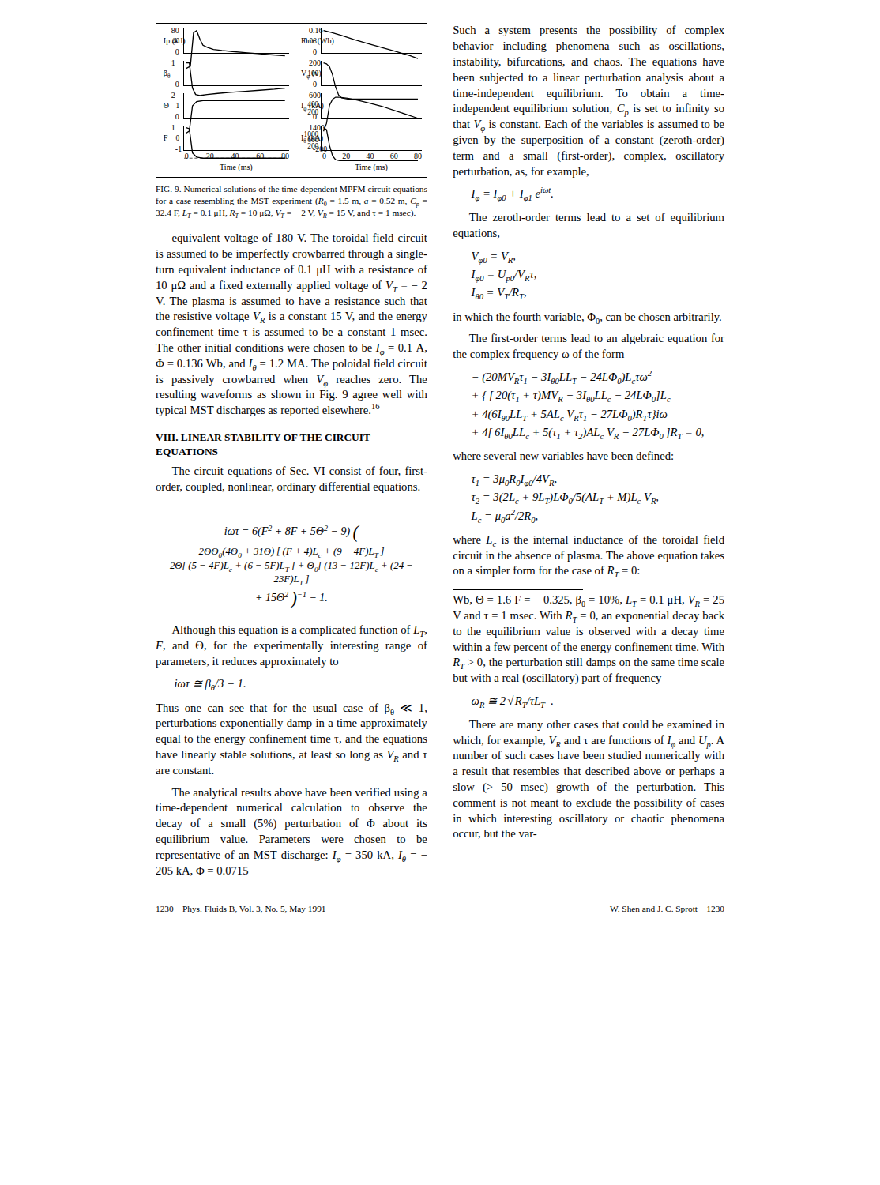Ip (k.l) 80 0 40
βθ 1 0
Θ 2 0 1
F 1 -1 0
020406080
Time (ms)
Flux (Wb) 0.16 0 0.08
Vφ (v) 200 0 100
Iφ (kA) 600 0 400 200
Iθ (kA) 1400 -200 1000 600 200
020406080
Time (ms)
FIG. 9. Numerical solutions of the time-dependent MPFM circuit equations for a case resembling the MST experiment (R0 = 1.5 m, a = 0.52 m, Cp = 32.4 F, LT = 0.1 μH, RT = 10 μΩ, VT = − 2 V, VR = 15 V, and τ = 1 msec).
equivalent voltage of 180 V. The toroidal field circuit is assumed to be imperfectly crowbarred through a single-turn equivalent inductance of 0.1 μH with a resistance of 10 μΩ and a fixed externally applied voltage of VT = − 2 V. The plasma is assumed to have a resistance such that the resistive voltage VR is a constant 15 V, and the energy confinement time τ is assumed to be a constant 1 msec. The other initial conditions were chosen to be Iφ = 0.1 A, Φ = 0.136 Wb, and Iθ = 1.2 MA. The poloidal field circuit is passively crowbarred when Vφ reaches zero. The resulting waveforms as shown in Fig. 9 agree well with typical MST discharges as reported elsewhere.16
VIII. Linear stability of the circuit equations
The circuit equations of Sec. VI consist of four, first-order, coupled, nonlinear, ordinary differential equations.
iωτ = 6(F2 + 8F + 5Θ2 − 9) ( 2ΘΘ0(4Θ0 + 31Θ) [ (F + 4)Lc + (9 − 4F)LT ] 2Θ[ (5 − 4F)Lc + (6 − 5F)LT ] + Θ0[ (13 − 12F)Lc + (24 − 23F)LT ] + 15Θ2 )−1 − 1.
Although this equation is a complicated function of LT, F, and Θ, for the experimentally interesting range of parameters, it reduces approximately to
iωτ ≅ βθ/3 − 1.
Thus one can see that for the usual case of βθ ≪ 1, perturbations exponentially damp in a time approximately equal to the energy confinement time τ, and the equations have linearly stable solutions, at least so long as VR and τ are constant.
The analytical results above have been verified using a time-dependent numerical calculation to observe the decay of a small (5%) perturbation of Φ about its equilibrium value. Parameters were chosen to be representative of an MST discharge: Iφ = 350 kA, Iθ = − 205 kA, Φ = 0.0715
Such a system presents the possibility of complex behavior including phenomena such as oscillations, instability, bifurcations, and chaos. The equations have been subjected to a linear perturbation analysis about a time-independent equilibrium. To obtain a time-independent equilibrium solution, Cp is set to infinity so that Vφ is constant. Each of the variables is assumed to be given by the superposition of a constant (zeroth-order) term and a small (first-order), complex, oscillatory perturbation, as, for example,
Iφ = Iφ0 + Iφ1 eiωt.
The zeroth-order terms lead to a set of equilibrium equations,
Vφ0 = VR,
Iφ0 = Up0/VRτ,
Iθ0 = VT/RT,
in which the fourth variable, Φ0, can be chosen arbitrarily.
The first-order terms lead to an algebraic equation for the complex frequency ω of the form
− (20MVRτ1 − 3Iθ0LLT − 24LΦ0)Lcτω2
+ { [ 20(τ1 + τ)MVR − 3Iθ0LLc − 24LΦ0]Lc
+ 4(6Iθ0LLT + 5ALc VRτ1 − 27LΦ0)RTτ}iω
+ 4[ 6Iθ0LLc + 5(τ1 + τ2)ALc VR − 27LΦ0 ]RT = 0,
where several new variables have been defined:
τ1 = 3μ0R0Iφ0/4VR,
τ2 = 3(2Lc + 9LT)LΦ0/5(ALT + M)Lc VR,
Lc = μ0a2/2R0,
where Lc is the internal inductance of the toroidal field circuit in the absence of plasma. The above equation takes on a simpler form for the case of RT = 0:
Wb, Θ = 1.6 F = − 0.325, βθ = 10%, LT = 0.1 μH, VR = 25 V and τ = 1 msec. With RT = 0, an exponential decay back to the equilibrium value is observed with a decay time within a few percent of the energy confinement time. With RT > 0, the perturbation still damps on the same time scale but with a real (oscillatory) part of frequency
ωR ≅ 2√RT/τLT .
There are many other cases that could be examined in which, for example, VR and τ are functions of Iφ and Up. A number of such cases have been studied numerically with a result that resembles that described above or perhaps a slow (> 50 msec) growth of the perturbation. This comment is not meant to exclude the possibility of cases in which interesting oscillatory or chaotic phenomena occur, but the var-
1230 Phys. Fluids B, Vol. 3, No. 5, May 1991 W. Shen and J. C. Sprott 1230